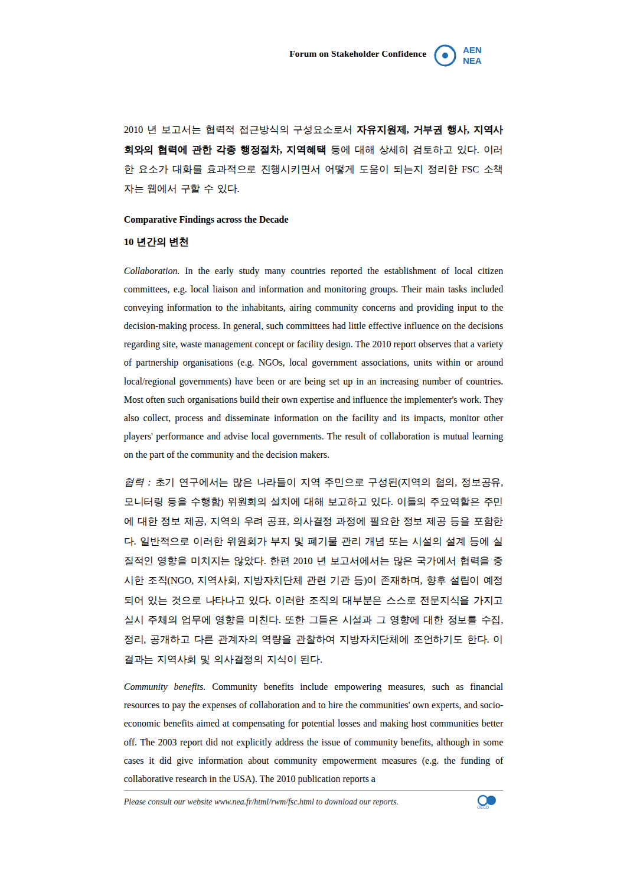Forum on Stakeholder Confidence
AEN NEA
2010 년 보고서는 협력적 접근방식의 구성요소로서 자유지원제, 거부권 행사, 지역사회와의 협력에 관한 각종 행정절차, 지역혜택 등에 대해 상세히 검토하고 있다. 이러한 요소가 대화를 효과적으로 진행시키면서 어떻게 도움이 되는지 정리한 FSC 소책자는 웹에서 구할 수 있다.
Comparative Findings across the Decade
10 년간의 변천
Collaboration. In the early study many countries reported the establishment of local citizen committees, e.g. local liaison and information and monitoring groups. Their main tasks included conveying information to the inhabitants, airing community concerns and providing input to the decision-making process. In general, such committees had little effective influence on the decisions regarding site, waste management concept or facility design. The 2010 report observes that a variety of partnership organisations (e.g. NGOs, local government associations, units within or around local/regional governments) have been or are being set up in an increasing number of countries. Most often such organisations build their own expertise and influence the implementer's work. They also collect, process and disseminate information on the facility and its impacts, monitor other players' performance and advise local governments. The result of collaboration is mutual learning on the part of the community and the decision makers.
협력 : 초기 연구에서는 많은 나라들이 지역 주민으로 구성된(지역의 협의, 정보공유, 모니터링 등을 수행함) 위원회의 설치에 대해 보고하고 있다. 이들의 주요역할은 주민에 대한 정보 제공, 지역의 우려 공표, 의사결정 과정에 필요한 정보 제공 등을 포함한다. 일반적으로 이러한 위원회가 부지 및 폐기물 관리 개념 또는 시설의 설계 등에 실질적인 영향을 미치지는 않았다. 한편 2010 년 보고서에서는 많은 국가에서 협력을 중시한 조직(NGO, 지역사회, 지방자치단체 관련 기관 등)이 존재하며, 향후 설립이 예정되어 있는 것으로 나타나고 있다. 이러한 조직의 대부분은 스스로 전문지식을 가지고 실시 주체의 업무에 영향을 미친다. 또한 그들은 시설과 그 영향에 대한 정보를 수집, 정리, 공개하고 다른 관계자의 역량을 관찰하여 지방자치단체에 조언하기도 한다. 이 결과는 지역사회 및 의사결정의 지식이 된다.
Community benefits. Community benefits include empowering measures, such as financial resources to pay the expenses of collaboration and to hire the communities' own experts, and socio-economic benefits aimed at compensating for potential losses and making host communities better off. The 2003 report did not explicitly address the issue of community benefits, although in some cases it did give information about community empowerment measures (e.g. the funding of collaborative research in the USA). The 2010 publication reports a
Please consult our website www.nea.fr/html/rwm/fsc.html to download our reports.
OECD